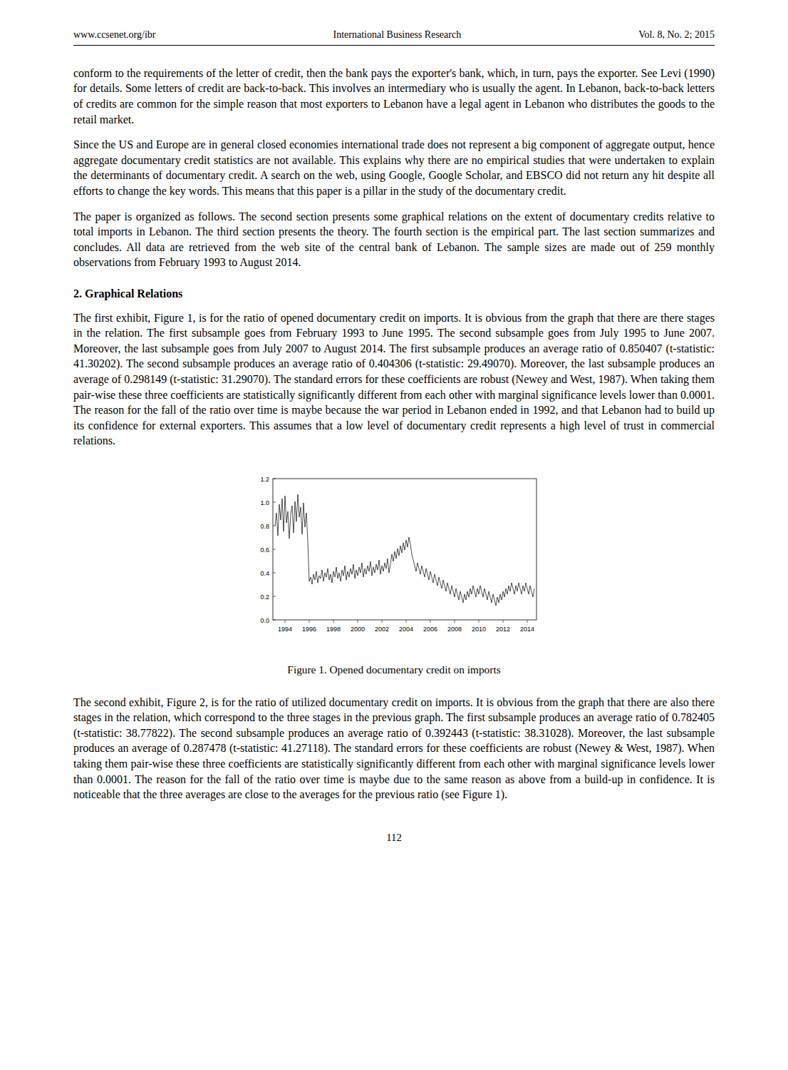www.ccsenet.org/ibr
International Business Research
Vol. 8, No. 2; 2015
conform to the requirements of the letter of credit, then the bank pays the exporter's bank, which, in turn, pays the exporter. See Levi (1990) for details. Some letters of credit are back-to-back. This involves an intermediary who is usually the agent. In Lebanon, back-to-back letters of credits are common for the simple reason that most exporters to Lebanon have a legal agent in Lebanon who distributes the goods to the retail market.
Since the US and Europe are in general closed economies international trade does not represent a big component of aggregate output, hence aggregate documentary credit statistics are not available. This explains why there are no empirical studies that were undertaken to explain the determinants of documentary credit. A search on the web, using Google, Google Scholar, and EBSCO did not return any hit despite all efforts to change the key words. This means that this paper is a pillar in the study of the documentary credit.
The paper is organized as follows. The second section presents some graphical relations on the extent of documentary credits relative to total imports in Lebanon. The third section presents the theory. The fourth section is the empirical part. The last section summarizes and concludes. All data are retrieved from the web site of the central bank of Lebanon. The sample sizes are made out of 259 monthly observations from February 1993 to August 2014.
2. Graphical Relations
The first exhibit, Figure 1, is for the ratio of opened documentary credit on imports. It is obvious from the graph that there are there stages in the relation. The first subsample goes from February 1993 to June 1995. The second subsample goes from July 1995 to June 2007. Moreover, the last subsample goes from July 2007 to August 2014. The first subsample produces an average ratio of 0.850407 (t-statistic: 41.30202). The second subsample produces an average ratio of 0.404306 (t-statistic: 29.49070). Moreover, the last subsample produces an average of 0.298149 (t-statistic: 31.29070). The standard errors for these coefficients are robust (Newey and West, 1987). When taking them pair-wise these three coefficients are statistically significantly different from each other with marginal significance levels lower than 0.0001. The reason for the fall of the ratio over time is maybe because the war period in Lebanon ended in 1992, and that Lebanon had to build up its confidence for external exporters. This assumes that a low level of documentary credit represents a high level of trust in commercial relations.
1.2 1.0 0.8 0.6 0.4 0.2 0.0 1994 1996 1998 2000 2002 2004 2006 2008 2010 2012 2014
Figure 1. Opened documentary credit on imports
The second exhibit, Figure 2, is for the ratio of utilized documentary credit on imports. It is obvious from the graph that there are also there stages in the relation, which correspond to the three stages in the previous graph. The first subsample produces an average ratio of 0.782405 (t-statistic: 38.77822). The second subsample produces an average ratio of 0.392443 (t-statistic: 38.31028). Moreover, the last subsample produces an average of 0.287478 (t-statistic: 41.27118). The standard errors for these coefficients are robust (Newey & West, 1987). When taking them pair-wise these three coefficients are statistically significantly different from each other with marginal significance levels lower than 0.0001. The reason for the fall of the ratio over time is maybe due to the same reason as above from a build-up in confidence. It is noticeable that the three averages are close to the averages for the previous ratio (see Figure 1).
112